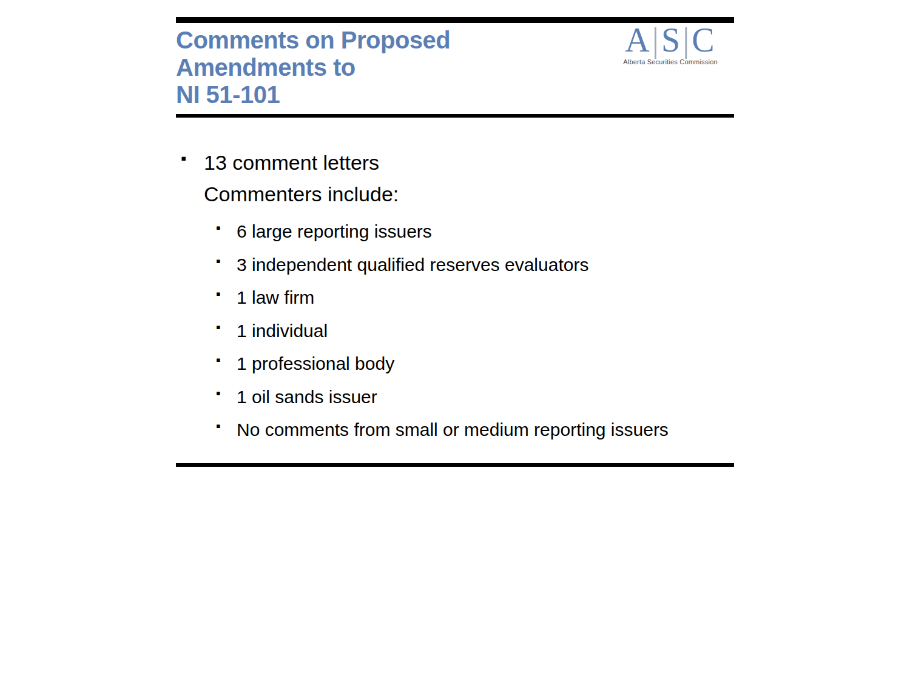Comments on Proposed Amendments to
NI 51-101
A|S|C
Alberta Securities Commission
13 comment letters
Commenters include:
6 large reporting issuers
3 independent qualified reserves evaluators
1 law firm
1 individual
1 professional body
1 oil sands issuer
No comments from small or medium reporting issuers